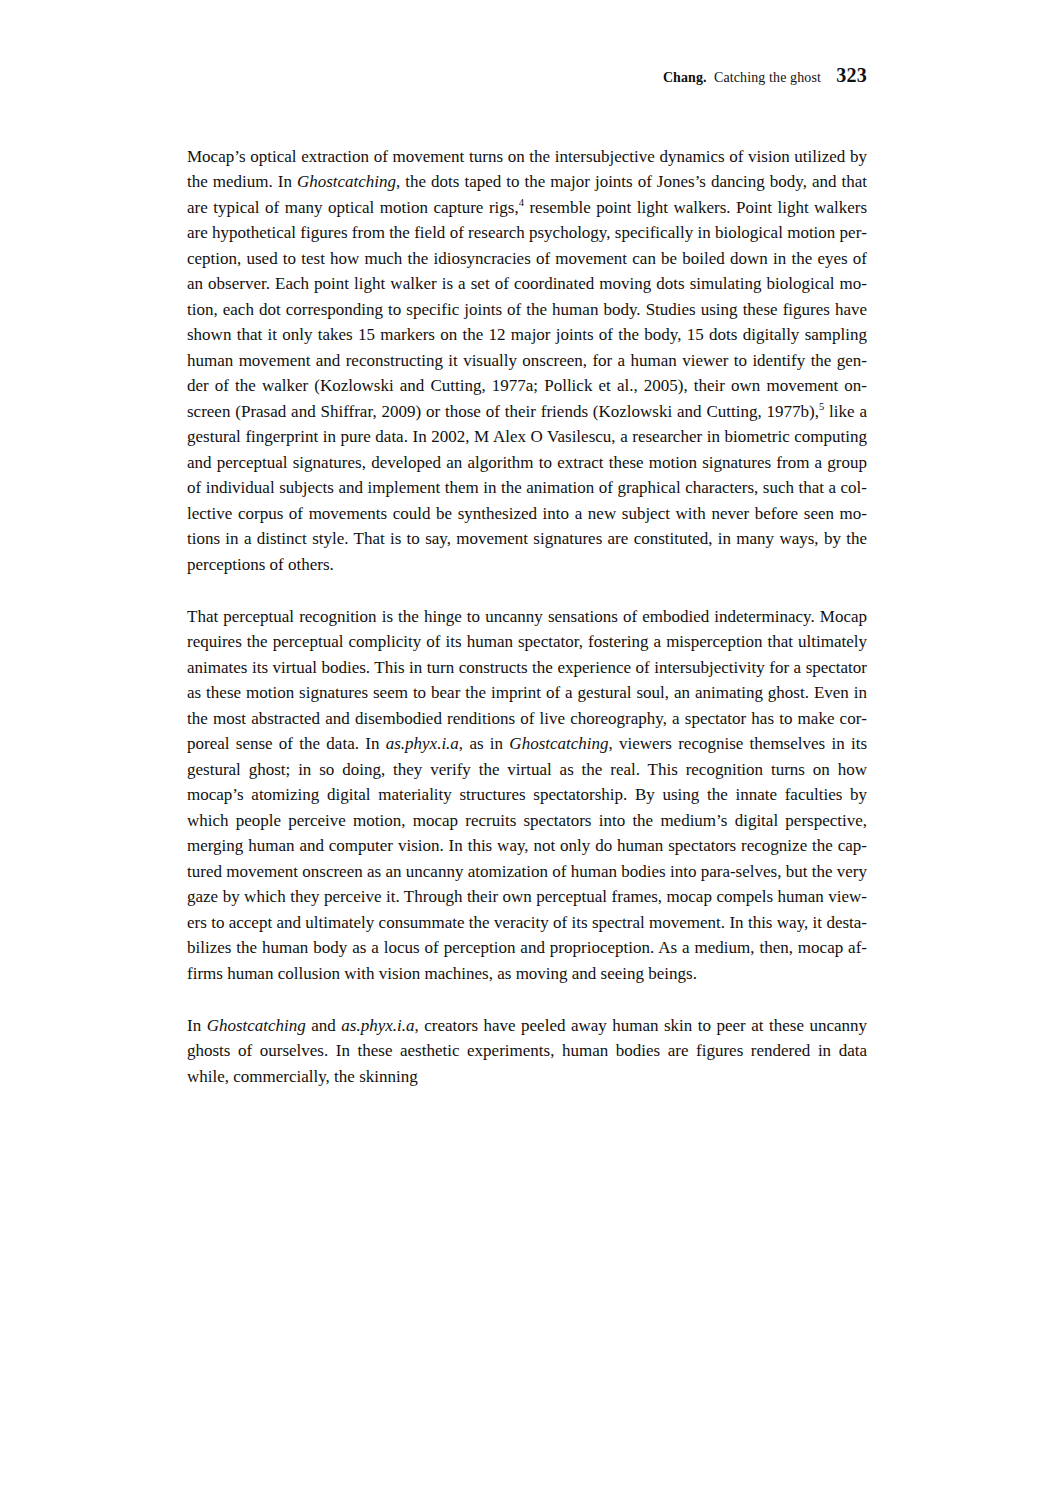Chang. Catching the ghost 323
Mocap’s optical extraction of movement turns on the intersubjective dynamics of vision utilized by the medium. In Ghostcatching, the dots taped to the major joints of Jones’s dancing body, and that are typical of many optical motion capture rigs,4 resemble point light walkers. Point light walkers are hypothetical figures from the field of research psychology, specifically in biological motion perception, used to test how much the idiosyncracies of movement can be boiled down in the eyes of an observer. Each point light walker is a set of coordinated moving dots simulating biological motion, each dot corresponding to specific joints of the human body. Studies using these figures have shown that it only takes 15 markers on the 12 major joints of the body, 15 dots digitally sampling human movement and reconstructing it visually onscreen, for a human viewer to identify the gender of the walker (Kozlowski and Cutting, 1977a; Pollick et al., 2005), their own movement onscreen (Prasad and Shiffrar, 2009) or those of their friends (Kozlowski and Cutting, 1977b),5 like a gestural fingerprint in pure data. In 2002, M Alex O Vasilescu, a researcher in biometric computing and perceptual signatures, developed an algorithm to extract these motion signatures from a group of individual subjects and implement them in the animation of graphical characters, such that a collective corpus of movements could be synthesized into a new subject with never before seen motions in a distinct style. That is to say, movement signatures are constituted, in many ways, by the perceptions of others.
That perceptual recognition is the hinge to uncanny sensations of embodied indeterminacy. Mocap requires the perceptual complicity of its human spectator, fostering a misperception that ultimately animates its virtual bodies. This in turn constructs the experience of intersubjectivity for a spectator as these motion signatures seem to bear the imprint of a gestural soul, an animating ghost. Even in the most abstracted and disembodied renditions of live choreography, a spectator has to make corporeal sense of the data. In as.phyx.i.a, as in Ghostcatching, viewers recognise themselves in its gestural ghost; in so doing, they verify the virtual as the real. This recognition turns on how mocap’s atomizing digital materiality structures spectatorship. By using the innate faculties by which people perceive motion, mocap recruits spectators into the medium’s digital perspective, merging human and computer vision. In this way, not only do human spectators recognize the captured movement onscreen as an uncanny atomization of human bodies into para-selves, but the very gaze by which they perceive it. Through their own perceptual frames, mocap compels human viewers to accept and ultimately consummate the veracity of its spectral movement. In this way, it destabilizes the human body as a locus of perception and proprioception. As a medium, then, mocap affirms human collusion with vision machines, as moving and seeing beings.
In Ghostcatching and as.phyx.i.a, creators have peeled away human skin to peer at these uncanny ghosts of ourselves. In these aesthetic experiments, human bodies are figures rendered in data while, commercially, the skinning